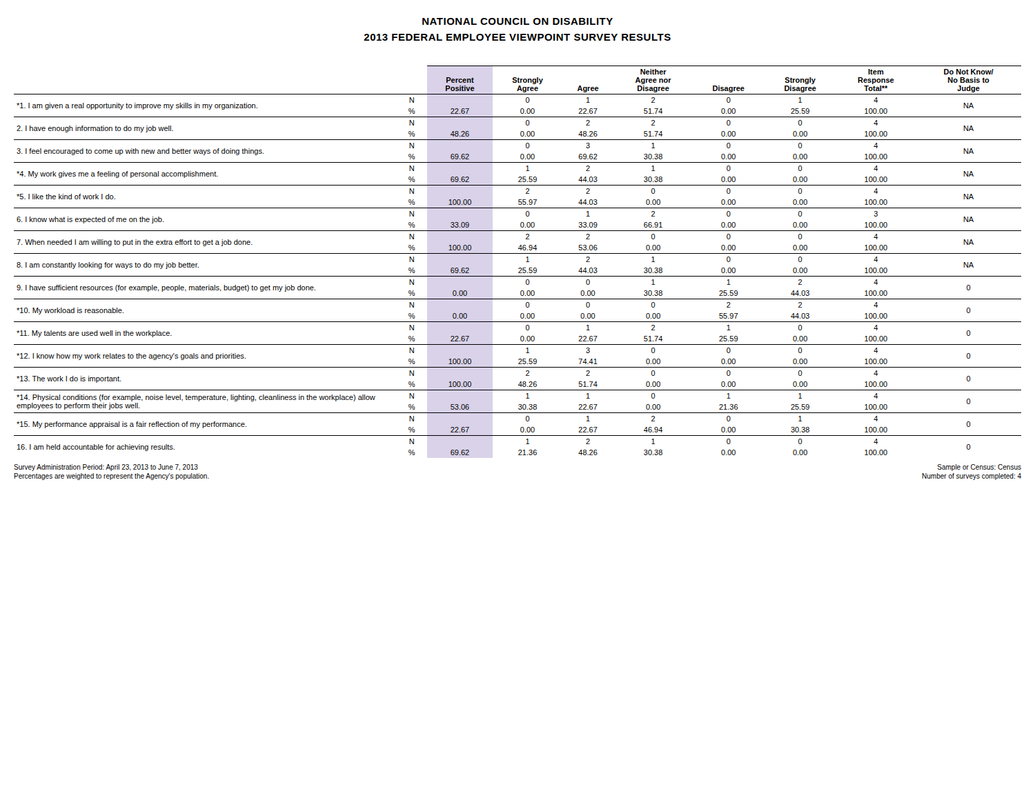NATIONAL COUNCIL ON DISABILITY
2013 FEDERAL EMPLOYEE VIEWPOINT SURVEY RESULTS
| | | Percent Positive | Strongly Agree | Agree | Neither Agree nor Disagree | Disagree | Strongly Disagree | Item Response Total** | Do Not Know/ No Basis to Judge |
| --- | --- | --- | --- | --- | --- | --- | --- | --- | --- |
| *1. I am given a real opportunity to improve my skills in my organization. | N | | 0 | 1 | 2 | 0 | 1 | 4 | NA |
| % | 22.67 | 0.00 | 22.67 | 51.74 | 0.00 | 25.59 | 100.00 |
| 2. I have enough information to do my job well. | N | | 0 | 2 | 2 | 0 | 0 | 4 | NA |
| % | 48.26 | 0.00 | 48.26 | 51.74 | 0.00 | 0.00 | 100.00 |
| 3. I feel encouraged to come up with new and better ways of doing things. | N | | 0 | 3 | 1 | 0 | 0 | 4 | NA |
| % | 69.62 | 0.00 | 69.62 | 30.38 | 0.00 | 0.00 | 100.00 |
| *4. My work gives me a feeling of personal accomplishment. | N | | 1 | 2 | 1 | 0 | 0 | 4 | NA |
| % | 69.62 | 25.59 | 44.03 | 30.38 | 0.00 | 0.00 | 100.00 |
| *5. I like the kind of work I do. | N | | 2 | 2 | 0 | 0 | 0 | 4 | NA |
| % | 100.00 | 55.97 | 44.03 | 0.00 | 0.00 | 0.00 | 100.00 |
| 6. I know what is expected of me on the job. | N | | 0 | 1 | 2 | 0 | 0 | 3 | NA |
| % | 33.09 | 0.00 | 33.09 | 66.91 | 0.00 | 0.00 | 100.00 |
| 7. When needed I am willing to put in the extra effort to get a job done. | N | | 2 | 2 | 0 | 0 | 0 | 4 | NA |
| % | 100.00 | 46.94 | 53.06 | 0.00 | 0.00 | 0.00 | 100.00 |
| 8. I am constantly looking for ways to do my job better. | N | | 1 | 2 | 1 | 0 | 0 | 4 | NA |
| % | 69.62 | 25.59 | 44.03 | 30.38 | 0.00 | 0.00 | 100.00 |
| 9. I have sufficient resources (for example, people, materials, budget) to get my job done. | N | | 0 | 0 | 1 | 1 | 2 | 4 | 0 |
| % | 0.00 | 0.00 | 0.00 | 30.38 | 25.59 | 44.03 | 100.00 |
| *10. My workload is reasonable. | N | | 0 | 0 | 0 | 2 | 2 | 4 | 0 |
| % | 0.00 | 0.00 | 0.00 | 0.00 | 55.97 | 44.03 | 100.00 |
| *11. My talents are used well in the workplace. | N | | 0 | 1 | 2 | 1 | 0 | 4 | 0 |
| % | 22.67 | 0.00 | 22.67 | 51.74 | 25.59 | 0.00 | 100.00 |
| *12. I know how my work relates to the agency's goals and priorities. | N | | 1 | 3 | 0 | 0 | 0 | 4 | 0 |
| % | 100.00 | 25.59 | 74.41 | 0.00 | 0.00 | 0.00 | 100.00 |
| *13. The work I do is important. | N | | 2 | 2 | 0 | 0 | 0 | 4 | 0 |
| % | 100.00 | 48.26 | 51.74 | 0.00 | 0.00 | 0.00 | 100.00 |
| *14. Physical conditions (for example, noise level, temperature, lighting, cleanliness in the workplace) allow employees to perform their jobs well. | N | | 1 | 1 | 0 | 1 | 1 | 4 | 0 |
| % | 53.06 | 30.38 | 22.67 | 0.00 | 21.36 | 25.59 | 100.00 |
| *15. My performance appraisal is a fair reflection of my performance. | N | | 0 | 1 | 2 | 0 | 1 | 4 | 0 |
| % | 22.67 | 0.00 | 22.67 | 46.94 | 0.00 | 30.38 | 100.00 |
| 16. I am held accountable for achieving results. | N | | 1 | 2 | 1 | 0 | 0 | 4 | 0 |
| % | 69.62 | 21.36 | 48.26 | 30.38 | 0.00 | 0.00 | 100.00 |
Survey Administration Period: April 23, 2013 to June 7, 2013
Percentages are weighted to represent the Agency's population.
Sample or Census: Census
Number of surveys completed: 4